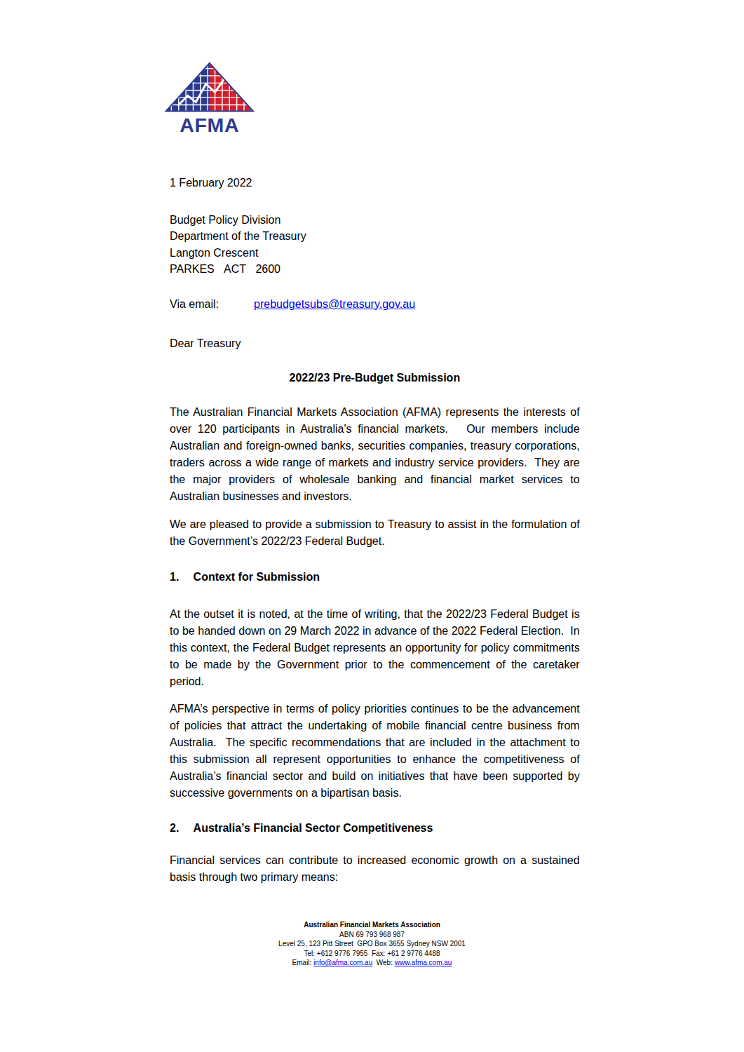AFMA
1 February 2022
Budget Policy Division Department of the Treasury Langton Crescent PARKES ACT 2600
Via email: prebudgetsubs@treasury.gov.au
Dear Treasury
2022/23 Pre-Budget Submission
The Australian Financial Markets Association (AFMA) represents the interests of over 120 participants in Australia's financial markets. Our members include Australian and foreign-owned banks, securities companies, treasury corporations, traders across a wide range of markets and industry service providers. They are the major providers of wholesale banking and financial market services to Australian businesses and investors.
We are pleased to provide a submission to Treasury to assist in the formulation of the Government’s 2022/23 Federal Budget.
1. Context for Submission
At the outset it is noted, at the time of writing, that the 2022/23 Federal Budget is to be handed down on 29 March 2022 in advance of the 2022 Federal Election. In this context, the Federal Budget represents an opportunity for policy commitments to be made by the Government prior to the commencement of the caretaker period.
AFMA’s perspective in terms of policy priorities continues to be the advancement of policies that attract the undertaking of mobile financial centre business from Australia. The specific recommendations that are included in the attachment to this submission all represent opportunities to enhance the competitiveness of Australia’s financial sector and build on initiatives that have been supported by successive governments on a bipartisan basis.
2. Australia’s Financial Sector Competitiveness
Financial services can contribute to increased economic growth on a sustained basis through two primary means:
Australian Financial Markets Association
ABN 69 793 968 987
Level 25, 123 Pitt Street GPO Box 3655 Sydney NSW 2001
Tel: +612 9776 7955 Fax: +61 2 9776 4488
Email: info@afma.com.au Web: www.afma.com.au